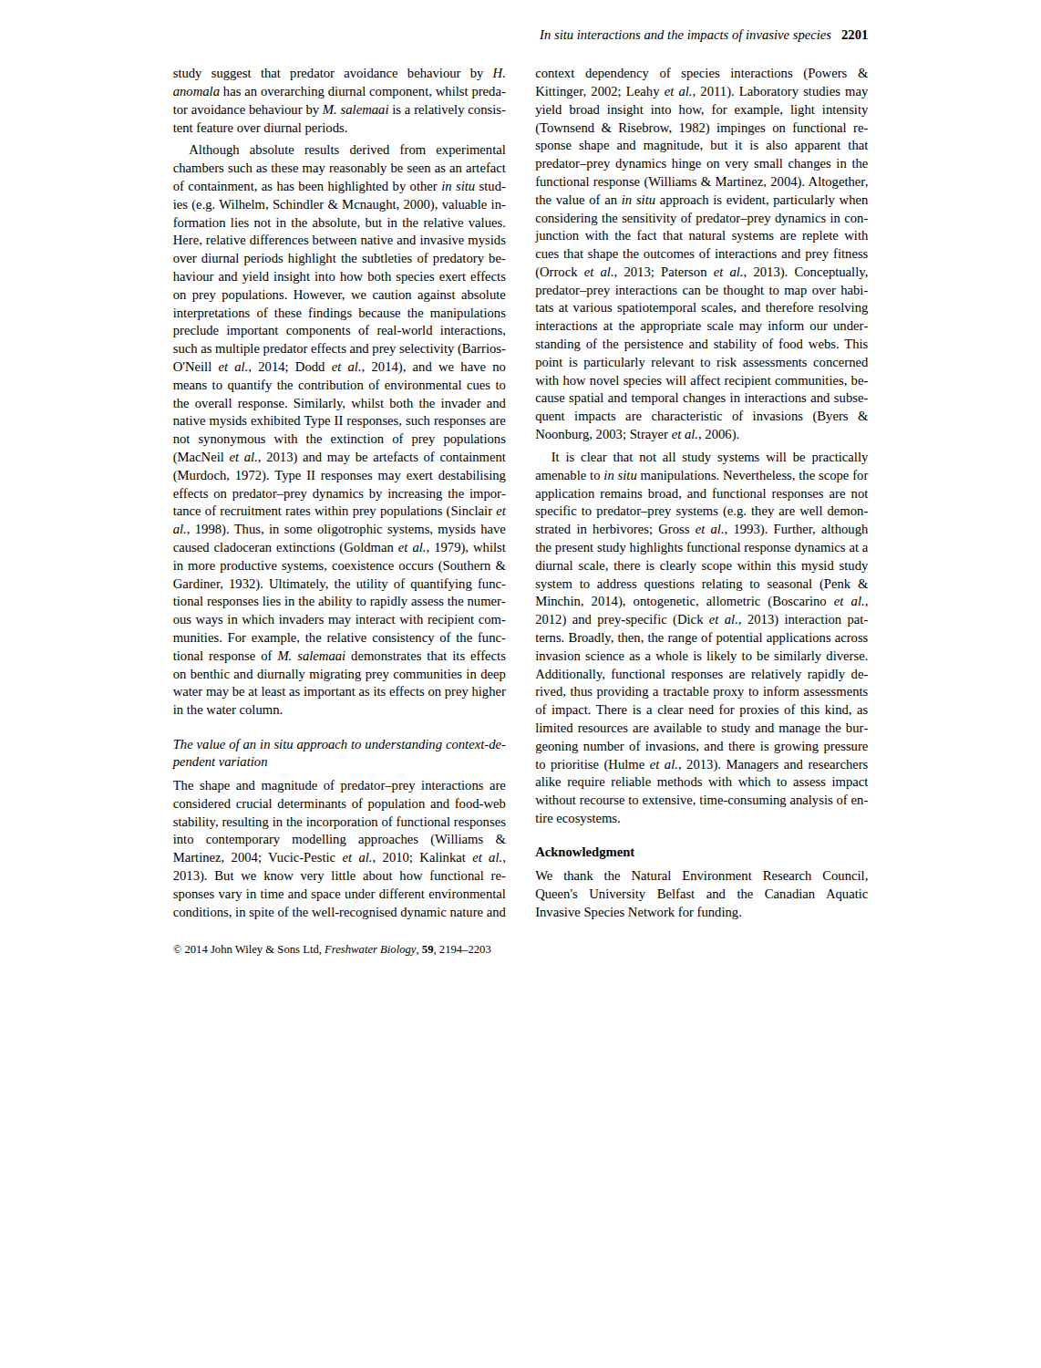In situ interactions and the impacts of invasive species 2201
study suggest that predator avoidance behaviour by H. anomala has an overarching diurnal component, whilst predator avoidance behaviour by M. salemaai is a relatively consistent feature over diurnal periods.
Although absolute results derived from experimental chambers such as these may reasonably be seen as an artefact of containment, as has been highlighted by other in situ studies (e.g. Wilhelm, Schindler & Mcnaught, 2000), valuable information lies not in the absolute, but in the relative values. Here, relative differences between native and invasive mysids over diurnal periods highlight the subtleties of predatory behaviour and yield insight into how both species exert effects on prey populations. However, we caution against absolute interpretations of these findings because the manipulations preclude important components of real-world interactions, such as multiple predator effects and prey selectivity (Barrios-O'Neill et al., 2014; Dodd et al., 2014), and we have no means to quantify the contribution of environmental cues to the overall response. Similarly, whilst both the invader and native mysids exhibited Type II responses, such responses are not synonymous with the extinction of prey populations (MacNeil et al., 2013) and may be artefacts of containment (Murdoch, 1972). Type II responses may exert destabilising effects on predator–prey dynamics by increasing the importance of recruitment rates within prey populations (Sinclair et al., 1998). Thus, in some oligotrophic systems, mysids have caused cladoceran extinctions (Goldman et al., 1979), whilst in more productive systems, coexistence occurs (Southern & Gardiner, 1932). Ultimately, the utility of quantifying functional responses lies in the ability to rapidly assess the numerous ways in which invaders may interact with recipient communities. For example, the relative consistency of the functional response of M. salemaai demonstrates that its effects on benthic and diurnally migrating prey communities in deep water may be at least as important as its effects on prey higher in the water column.
The value of an in situ approach to understanding context-dependent variation
The shape and magnitude of predator–prey interactions are considered crucial determinants of population and food-web stability, resulting in the incorporation of functional responses into contemporary modelling approaches (Williams & Martinez, 2004; Vucic-Pestic et al., 2010; Kalinkat et al., 2013). But we know very little about how functional responses vary in time and space under different environmental conditions, in spite of the well-recognised dynamic nature and context dependency of species interactions (Powers & Kittinger, 2002; Leahy et al., 2011). Laboratory studies may yield broad insight into how, for example, light intensity (Townsend & Risebrow, 1982) impinges on functional response shape and magnitude, but it is also apparent that predator–prey dynamics hinge on very small changes in the functional response (Williams & Martinez, 2004). Altogether, the value of an in situ approach is evident, particularly when considering the sensitivity of predator–prey dynamics in conjunction with the fact that natural systems are replete with cues that shape the outcomes of interactions and prey fitness (Orrock et al., 2013; Paterson et al., 2013). Conceptually, predator–prey interactions can be thought to map over habitats at various spatiotemporal scales, and therefore resolving interactions at the appropriate scale may inform our understanding of the persistence and stability of food webs. This point is particularly relevant to risk assessments concerned with how novel species will affect recipient communities, because spatial and temporal changes in interactions and subsequent impacts are characteristic of invasions (Byers & Noonburg, 2003; Strayer et al., 2006).
It is clear that not all study systems will be practically amenable to in situ manipulations. Nevertheless, the scope for application remains broad, and functional responses are not specific to predator–prey systems (e.g. they are well demonstrated in herbivores; Gross et al., 1993). Further, although the present study highlights functional response dynamics at a diurnal scale, there is clearly scope within this mysid study system to address questions relating to seasonal (Penk & Minchin, 2014), ontogenetic, allometric (Boscarino et al., 2012) and prey-specific (Dick et al., 2013) interaction patterns. Broadly, then, the range of potential applications across invasion science as a whole is likely to be similarly diverse. Additionally, functional responses are relatively rapidly derived, thus providing a tractable proxy to inform assessments of impact. There is a clear need for proxies of this kind, as limited resources are available to study and manage the burgeoning number of invasions, and there is growing pressure to prioritise (Hulme et al., 2013). Managers and researchers alike require reliable methods with which to assess impact without recourse to extensive, time-consuming analysis of entire ecosystems.
Acknowledgment
We thank the Natural Environment Research Council, Queen's University Belfast and the Canadian Aquatic Invasive Species Network for funding.
© 2014 John Wiley & Sons Ltd, Freshwater Biology, 59, 2194–2203